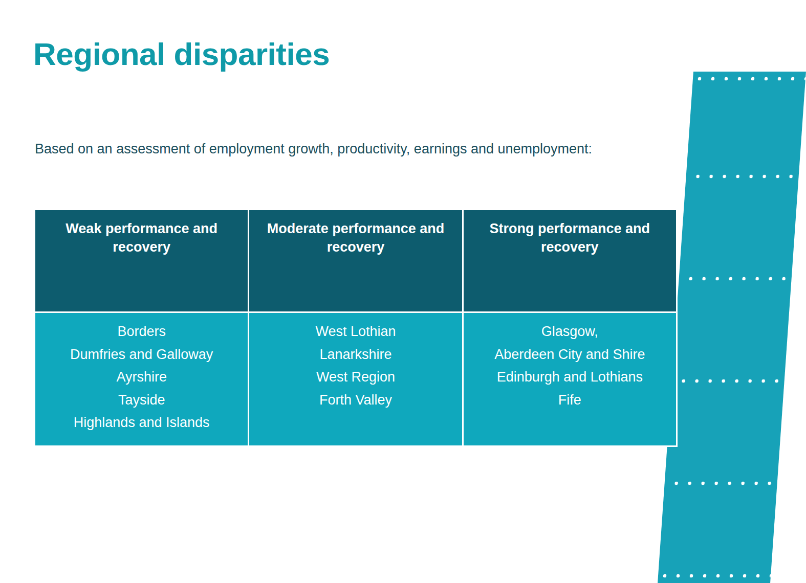Regional disparities
Based on an assessment of employment growth, productivity, earnings and unemployment:
| Weak performance and recovery | Moderate performance and recovery | Strong performance and recovery |
| --- | --- | --- |
| Borders Dumfries and Galloway Ayrshire Tayside Highlands and Islands | West Lothian Lanarkshire West Region Forth Valley | Glasgow, Aberdeen City and Shire Edinburgh and Lothians Fife |